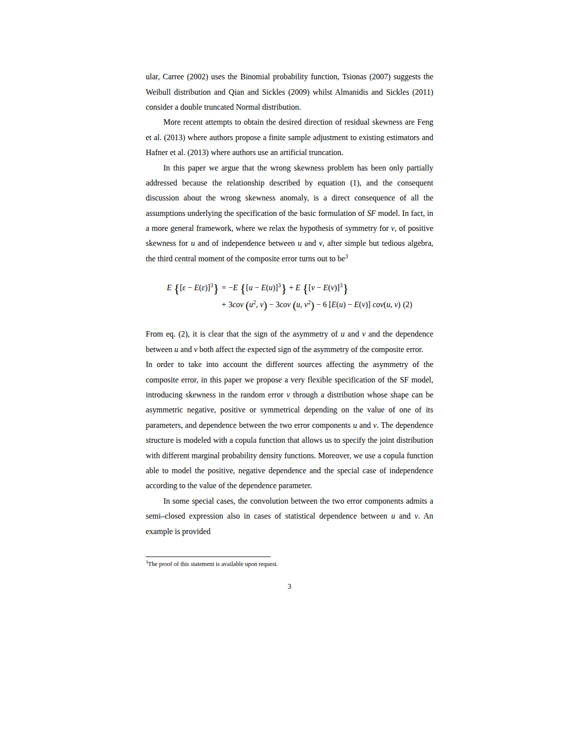ular, Carree (2002) uses the Binomial probability function, Tsionas (2007) suggests the Weibull distribution and Qian and Sickles (2009) whilst Almanidis and Sickles (2011) consider a double truncated Normal distribution.
More recent attempts to obtain the desired direction of residual skewness are Feng et al. (2013) where authors propose a finite sample adjustment to existing estimators and Hafner et al. (2013) where authors use an artificial truncation.
In this paper we argue that the wrong skewness problem has been only partially addressed because the relationship described by equation (1), and the consequent discussion about the wrong skewness anomaly, is a direct consequence of all the assumptions underlying the specification of the basic formulation of SF model. In fact, in a more general framework, where we relax the hypothesis of symmetry for v, of positive skewness for u and of independence between u and v, after simple but tedious algebra, the third central moment of the composite error turns out to be3
| E { [ ε − E ( ε )] 3 } | = | − E { [ u − E ( u )] 3 } + E { [ v − E ( v )] 3 } | |
| | + | 3 cov ( u 2 , v ) − 3 cov ( u , v 2 ) − 6 [ E ( u ) − E ( v )] cov ( u , v ) | (2) |
From eq. (2), it is clear that the sign of the asymmetry of u and v and the dependence between u and v both affect the expected sign of the asymmetry of the composite error.
In order to take into account the different sources affecting the asymmetry of the composite error, in this paper we propose a very flexible specification of the SF model, introducing skewness in the random error v through a distribution whose shape can be asymmetric negative, positive or symmetrical depending on the value of one of its parameters, and dependence between the two error components u and v. The dependence structure is modeled with a copula function that allows us to specify the joint distribution with different marginal probability density functions. Moreover, we use a copula function able to model the positive, negative dependence and the special case of independence according to the value of the dependence parameter.
In some special cases, the convolution between the two error components admits a semi–closed expression also in cases of statistical dependence between u and v. An example is provided
3The proof of this statement is available upon request.
3